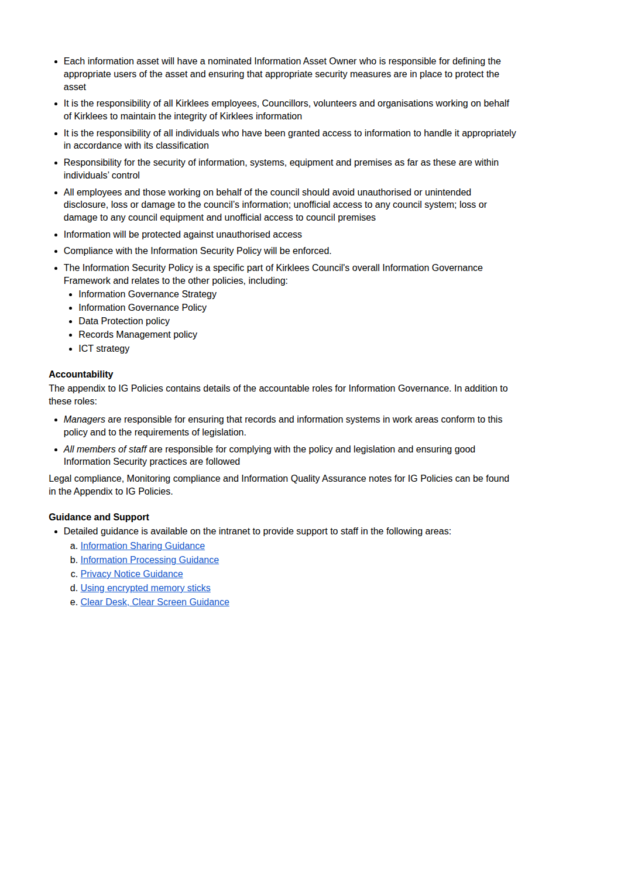Each information asset will have a nominated Information Asset Owner who is responsible for defining the appropriate users of the asset and ensuring that appropriate security measures are in place to protect the asset
It is the responsibility of all Kirklees employees, Councillors, volunteers and organisations working on behalf of Kirklees to maintain the integrity of Kirklees information
It is the responsibility of all individuals who have been granted access to information to handle it appropriately in accordance with its classification
Responsibility for the security of information, systems, equipment and premises as far as these are within individuals’ control
All employees and those working on behalf of the council should avoid unauthorised or unintended disclosure, loss or damage to the council’s information; unofficial access to any council system; loss or damage to any council equipment and unofficial access to council premises
Information will be protected against unauthorised access
Compliance with the Information Security Policy will be enforced.
The Information Security Policy is a specific part of Kirklees Council's overall Information Governance Framework and relates to the other policies, including:
Information Governance Strategy
Information Governance Policy
Data Protection policy
Records Management policy
ICT strategy
Accountability
The appendix to IG Policies contains details of the accountable roles for Information Governance. In addition to these roles:
Managers are responsible for ensuring that records and information systems in work areas conform to this policy and to the requirements of legislation.
All members of staff are responsible for complying with the policy and legislation and ensuring good Information Security practices are followed
Legal compliance, Monitoring compliance and Information Quality Assurance notes for IG Policies can be found in the Appendix to IG Policies.
Guidance and Support
Detailed guidance is available on the intranet to provide support to staff in the following areas:
Information Sharing Guidance
Information Processing Guidance
Privacy Notice Guidance
Using encrypted memory sticks
Clear Desk, Clear Screen Guidance